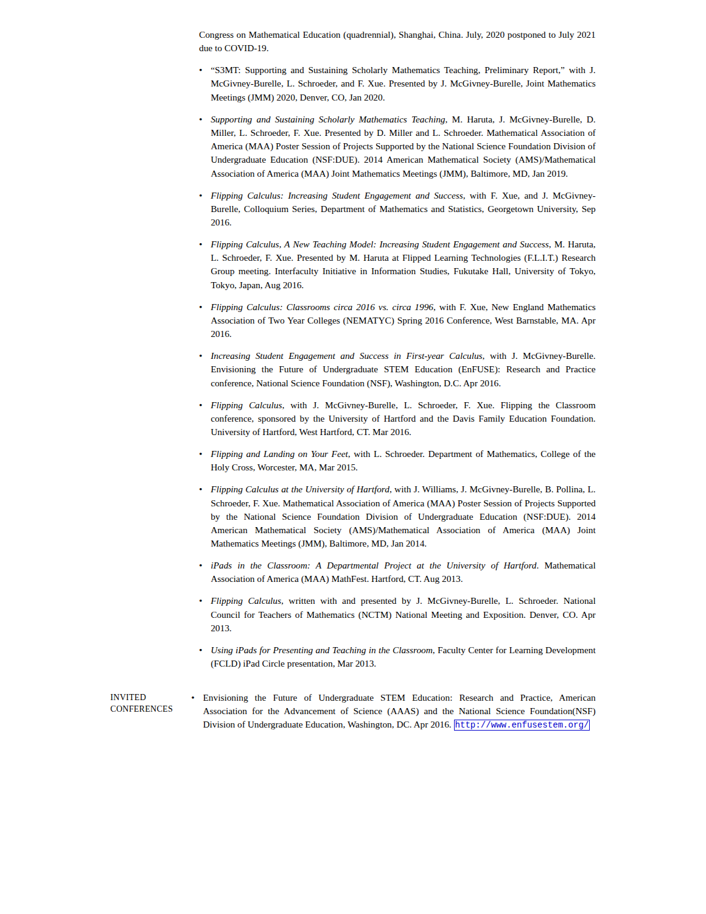Congress on Mathematical Education (quadrennial), Shanghai, China. July, 2020 postponed to July 2021 due to COVID-19.
“S3MT: Supporting and Sustaining Scholarly Mathematics Teaching, Preliminary Report,” with J. McGivney-Burelle, L. Schroeder, and F. Xue. Presented by J. McGivney-Burelle, Joint Mathematics Meetings (JMM) 2020, Denver, CO, Jan 2020.
Supporting and Sustaining Scholarly Mathematics Teaching, M. Haruta, J. McGivney-Burelle, D. Miller, L. Schroeder, F. Xue. Presented by D. Miller and L. Schroeder. Mathematical Association of America (MAA) Poster Session of Projects Supported by the National Science Foundation Division of Undergraduate Education (NSF:DUE). 2014 American Mathematical Society (AMS)/Mathematical Association of America (MAA) Joint Mathematics Meetings (JMM), Baltimore, MD, Jan 2019.
Flipping Calculus: Increasing Student Engagement and Success, with F. Xue, and J. McGivney-Burelle, Colloquium Series, Department of Mathematics and Statistics, Georgetown University, Sep 2016.
Flipping Calculus, A New Teaching Model: Increasing Student Engagement and Success, M. Haruta, L. Schroeder, F. Xue. Presented by M. Haruta at Flipped Learning Technologies (F.L.I.T.) Research Group meeting. Interfaculty Initiative in Information Studies, Fukutake Hall, University of Tokyo, Tokyo, Japan, Aug 2016.
Flipping Calculus: Classrooms circa 2016 vs. circa 1996, with F. Xue, New England Mathematics Association of Two Year Colleges (NEMATYC) Spring 2016 Conference, West Barnstable, MA. Apr 2016.
Increasing Student Engagement and Success in First-year Calculus, with J. McGivney-Burelle. Envisioning the Future of Undergraduate STEM Education (EnFUSE): Research and Practice conference, National Science Foundation (NSF), Washington, D.C. Apr 2016.
Flipping Calculus, with J. McGivney-Burelle, L. Schroeder, F. Xue. Flipping the Classroom conference, sponsored by the University of Hartford and the Davis Family Education Foundation. University of Hartford, West Hartford, CT. Mar 2016.
Flipping and Landing on Your Feet, with L. Schroeder. Department of Mathematics, College of the Holy Cross, Worcester, MA, Mar 2015.
Flipping Calculus at the University of Hartford, with J. Williams, J. McGivney-Burelle, B. Pollina, L. Schroeder, F. Xue. Mathematical Association of America (MAA) Poster Session of Projects Supported by the National Science Foundation Division of Undergraduate Education (NSF:DUE). 2014 American Mathematical Society (AMS)/Mathematical Association of America (MAA) Joint Mathematics Meetings (JMM), Baltimore, MD, Jan 2014.
iPads in the Classroom: A Departmental Project at the University of Hartford. Mathematical Association of America (MAA) MathFest. Hartford, CT. Aug 2013.
Flipping Calculus, written with and presented by J. McGivney-Burelle, L. Schroeder. National Council for Teachers of Mathematics (NCTM) National Meeting and Exposition. Denver, CO. Apr 2013.
Using iPads for Presenting and Teaching in the Classroom, Faculty Center for Learning Development (FCLD) iPad Circle presentation, Mar 2013.
Invited
Conferences
Envisioning the Future of Undergraduate STEM Education: Research and Practice, American Association for the Advancement of Science (AAAS) and the National Science Foundation(NSF) Division of Undergraduate Education, Washington, DC. Apr 2016. http://www.enfusestem.org/